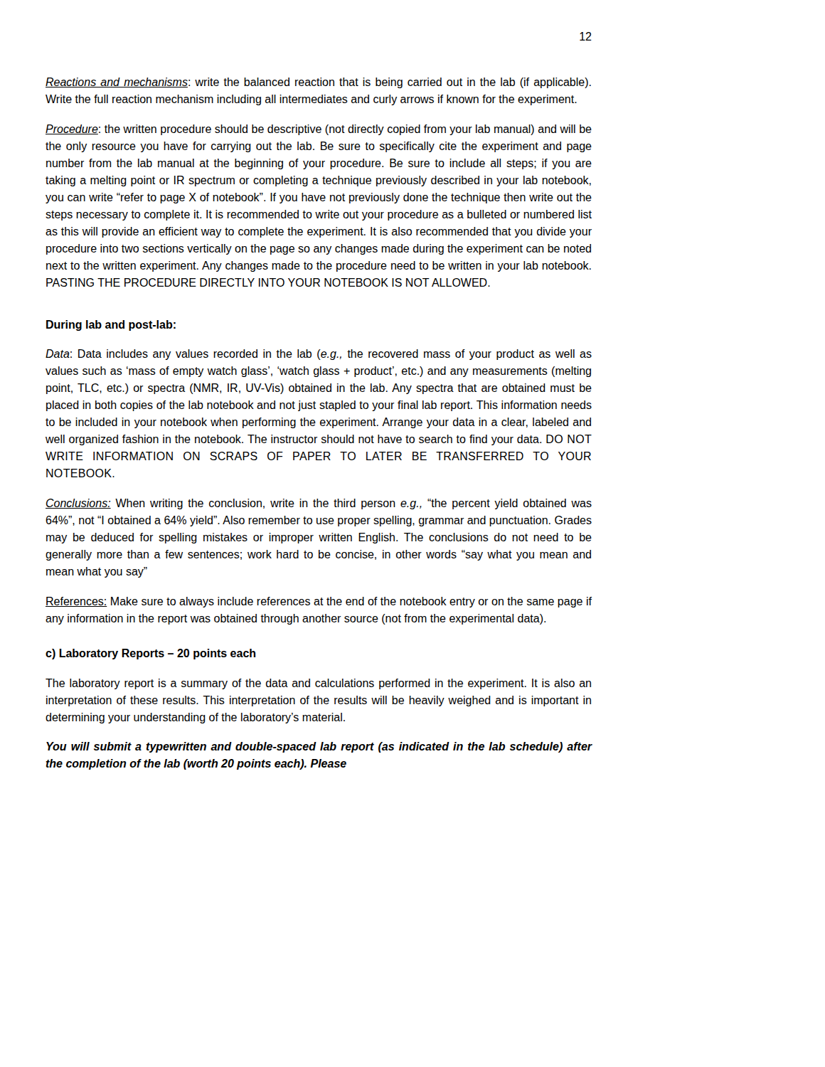12
Reactions and mechanisms: write the balanced reaction that is being carried out in the lab (if applicable). Write the full reaction mechanism including all intermediates and curly arrows if known for the experiment.
Procedure: the written procedure should be descriptive (not directly copied from your lab manual) and will be the only resource you have for carrying out the lab. Be sure to specifically cite the experiment and page number from the lab manual at the beginning of your procedure. Be sure to include all steps; if you are taking a melting point or IR spectrum or completing a technique previously described in your lab notebook, you can write “refer to page X of notebook”. If you have not previously done the technique then write out the steps necessary to complete it. It is recommended to write out your procedure as a bulleted or numbered list as this will provide an efficient way to complete the experiment. It is also recommended that you divide your procedure into two sections vertically on the page so any changes made during the experiment can be noted next to the written experiment. Any changes made to the procedure need to be written in your lab notebook. PASTING THE PROCEDURE DIRECTLY INTO YOUR NOTEBOOK IS NOT ALLOWED.
During lab and post-lab:
Data: Data includes any values recorded in the lab (e.g., the recovered mass of your product as well as values such as ‘mass of empty watch glass’, ‘watch glass + product’, etc.) and any measurements (melting point, TLC, etc.) or spectra (NMR, IR, UV-Vis) obtained in the lab. Any spectra that are obtained must be placed in both copies of the lab notebook and not just stapled to your final lab report. This information needs to be included in your notebook when performing the experiment. Arrange your data in a clear, labeled and well organized fashion in the notebook. The instructor should not have to search to find your data. DO NOT WRITE INFORMATION ON SCRAPS OF PAPER TO LATER BE TRANSFERRED TO YOUR NOTEBOOK.
Conclusions: When writing the conclusion, write in the third person e.g., “the percent yield obtained was 64%”, not “I obtained a 64% yield”. Also remember to use proper spelling, grammar and punctuation. Grades may be deduced for spelling mistakes or improper written English. The conclusions do not need to be generally more than a few sentences; work hard to be concise, in other words “say what you mean and mean what you say”
References: Make sure to always include references at the end of the notebook entry or on the same page if any information in the report was obtained through another source (not from the experimental data).
c) Laboratory Reports – 20 points each
The laboratory report is a summary of the data and calculations performed in the experiment. It is also an interpretation of these results. This interpretation of the results will be heavily weighed and is important in determining your understanding of the laboratory’s material.
You will submit a typewritten and double-spaced lab report (as indicated in the lab schedule) after the completion of the lab (worth 20 points each). Please